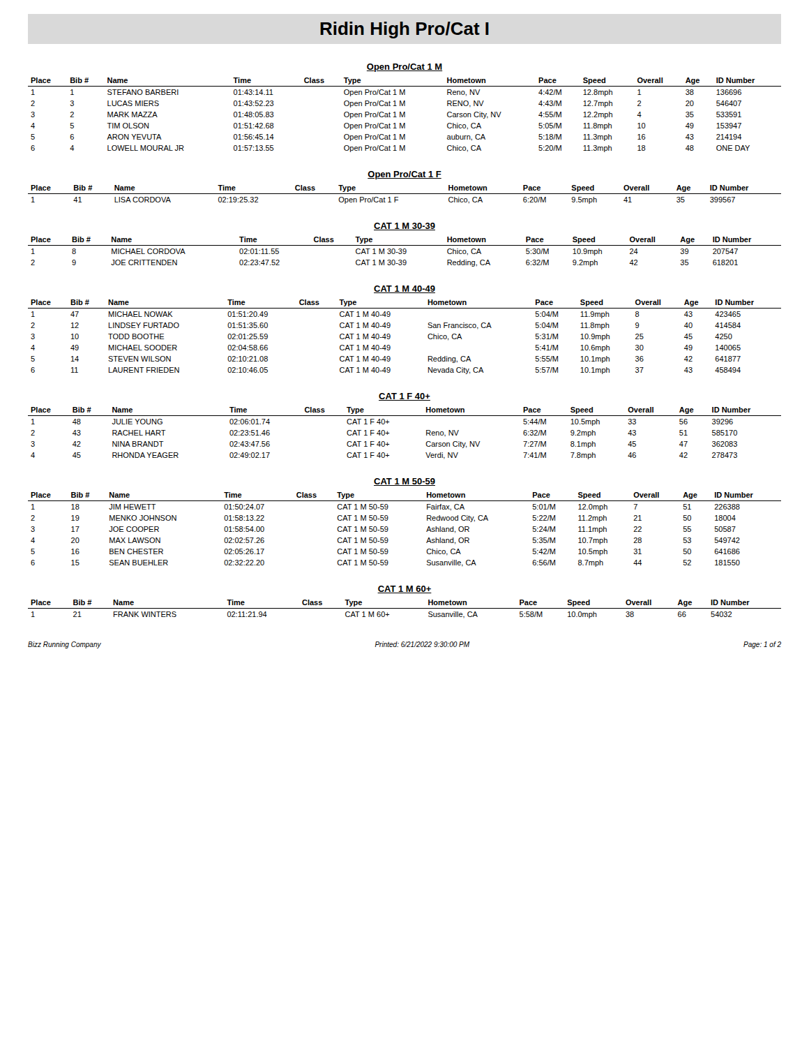Ridin High Pro/Cat I
Open Pro/Cat 1 M
| Place | Bib # | Name | Time | Class | Type | Hometown | Pace | Speed | Overall | Age | ID Number |
| --- | --- | --- | --- | --- | --- | --- | --- | --- | --- | --- | --- |
| 1 | 1 | STEFANO BARBERI | 01:43:14.11 | | Open Pro/Cat 1 M | Reno, NV | 4:42/M | 12.8mph | 1 | 38 | 136696 |
| 2 | 3 | LUCAS MIERS | 01:43:52.23 | | Open Pro/Cat 1 M | RENO, NV | 4:43/M | 12.7mph | 2 | 20 | 546407 |
| 3 | 2 | MARK MAZZA | 01:48:05.83 | | Open Pro/Cat 1 M | Carson City, NV | 4:55/M | 12.2mph | 4 | 35 | 533591 |
| 4 | 5 | TIM OLSON | 01:51:42.68 | | Open Pro/Cat 1 M | Chico, CA | 5:05/M | 11.8mph | 10 | 49 | 153947 |
| 5 | 6 | ARON YEVUTA | 01:56:45.14 | | Open Pro/Cat 1 M | auburn, CA | 5:18/M | 11.3mph | 16 | 43 | 214194 |
| 6 | 4 | LOWELL MOURAL JR | 01:57:13.55 | | Open Pro/Cat 1 M | Chico, CA | 5:20/M | 11.3mph | 18 | 48 | ONE DAY |
Open Pro/Cat 1 F
| Place | Bib # | Name | Time | Class | Type | Hometown | Pace | Speed | Overall | Age | ID Number |
| --- | --- | --- | --- | --- | --- | --- | --- | --- | --- | --- | --- |
| 1 | 41 | LISA CORDOVA | 02:19:25.32 | | Open Pro/Cat 1 F | Chico, CA | 6:20/M | 9.5mph | 41 | 35 | 399567 |
CAT 1 M 30-39
| Place | Bib # | Name | Time | Class | Type | Hometown | Pace | Speed | Overall | Age | ID Number |
| --- | --- | --- | --- | --- | --- | --- | --- | --- | --- | --- | --- |
| 1 | 8 | MICHAEL CORDOVA | 02:01:11.55 | | CAT 1 M 30-39 | Chico, CA | 5:30/M | 10.9mph | 24 | 39 | 207547 |
| 2 | 9 | JOE CRITTENDEN | 02:23:47.52 | | CAT 1 M 30-39 | Redding, CA | 6:32/M | 9.2mph | 42 | 35 | 618201 |
CAT 1 M 40-49
| Place | Bib # | Name | Time | Class | Type | Hometown | Pace | Speed | Overall | Age | ID Number |
| --- | --- | --- | --- | --- | --- | --- | --- | --- | --- | --- | --- |
| 1 | 47 | MICHAEL NOWAK | 01:51:20.49 | | CAT 1 M 40-49 | | 5:04/M | 11.9mph | 8 | 43 | 423465 |
| 2 | 12 | LINDSEY FURTADO | 01:51:35.60 | | CAT 1 M 40-49 | San Francisco, CA | 5:04/M | 11.8mph | 9 | 40 | 414584 |
| 3 | 10 | TODD BOOTHE | 02:01:25.59 | | CAT 1 M 40-49 | Chico, CA | 5:31/M | 10.9mph | 25 | 45 | 4250 |
| 4 | 49 | MICHAEL SOODER | 02:04:58.66 | | CAT 1 M 40-49 | | 5:41/M | 10.6mph | 30 | 49 | 140065 |
| 5 | 14 | STEVEN WILSON | 02:10:21.08 | | CAT 1 M 40-49 | Redding, CA | 5:55/M | 10.1mph | 36 | 42 | 641877 |
| 6 | 11 | LAURENT FRIEDEN | 02:10:46.05 | | CAT 1 M 40-49 | Nevada City, CA | 5:57/M | 10.1mph | 37 | 43 | 458494 |
CAT 1 F 40+
| Place | Bib # | Name | Time | Class | Type | Hometown | Pace | Speed | Overall | Age | ID Number |
| --- | --- | --- | --- | --- | --- | --- | --- | --- | --- | --- | --- |
| 1 | 48 | JULIE YOUNG | 02:06:01.74 | | CAT 1 F 40+ | | 5:44/M | 10.5mph | 33 | 56 | 39296 |
| 2 | 43 | RACHEL HART | 02:23:51.46 | | CAT 1 F 40+ | Reno, NV | 6:32/M | 9.2mph | 43 | 51 | 585170 |
| 3 | 42 | NINA BRANDT | 02:43:47.56 | | CAT 1 F 40+ | Carson City, NV | 7:27/M | 8.1mph | 45 | 47 | 362083 |
| 4 | 45 | RHONDA YEAGER | 02:49:02.17 | | CAT 1 F 40+ | Verdi, NV | 7:41/M | 7.8mph | 46 | 42 | 278473 |
CAT 1 M 50-59
| Place | Bib # | Name | Time | Class | Type | Hometown | Pace | Speed | Overall | Age | ID Number |
| --- | --- | --- | --- | --- | --- | --- | --- | --- | --- | --- | --- |
| 1 | 18 | JIM HEWETT | 01:50:24.07 | | CAT 1 M 50-59 | Fairfax, CA | 5:01/M | 12.0mph | 7 | 51 | 226388 |
| 2 | 19 | MENKO JOHNSON | 01:58:13.22 | | CAT 1 M 50-59 | Redwood City, CA | 5:22/M | 11.2mph | 21 | 50 | 18004 |
| 3 | 17 | JOE COOPER | 01:58:54.00 | | CAT 1 M 50-59 | Ashland, OR | 5:24/M | 11.1mph | 22 | 55 | 50587 |
| 4 | 20 | MAX LAWSON | 02:02:57.26 | | CAT 1 M 50-59 | Ashland, OR | 5:35/M | 10.7mph | 28 | 53 | 549742 |
| 5 | 16 | BEN CHESTER | 02:05:26.17 | | CAT 1 M 50-59 | Chico, CA | 5:42/M | 10.5mph | 31 | 50 | 641686 |
| 6 | 15 | SEAN BUEHLER | 02:32:22.20 | | CAT 1 M 50-59 | Susanville, CA | 6:56/M | 8.7mph | 44 | 52 | 181550 |
CAT 1 M 60+
| Place | Bib # | Name | Time | Class | Type | Hometown | Pace | Speed | Overall | Age | ID Number |
| --- | --- | --- | --- | --- | --- | --- | --- | --- | --- | --- | --- |
| 1 | 21 | FRANK WINTERS | 02:11:21.94 | | CAT 1 M 60+ | Susanville, CA | 5:58/M | 10.0mph | 38 | 66 | 54032 |
Bizz Running Company
Printed: 6/21/2022 9:30:00 PM
Page: 1 of 2